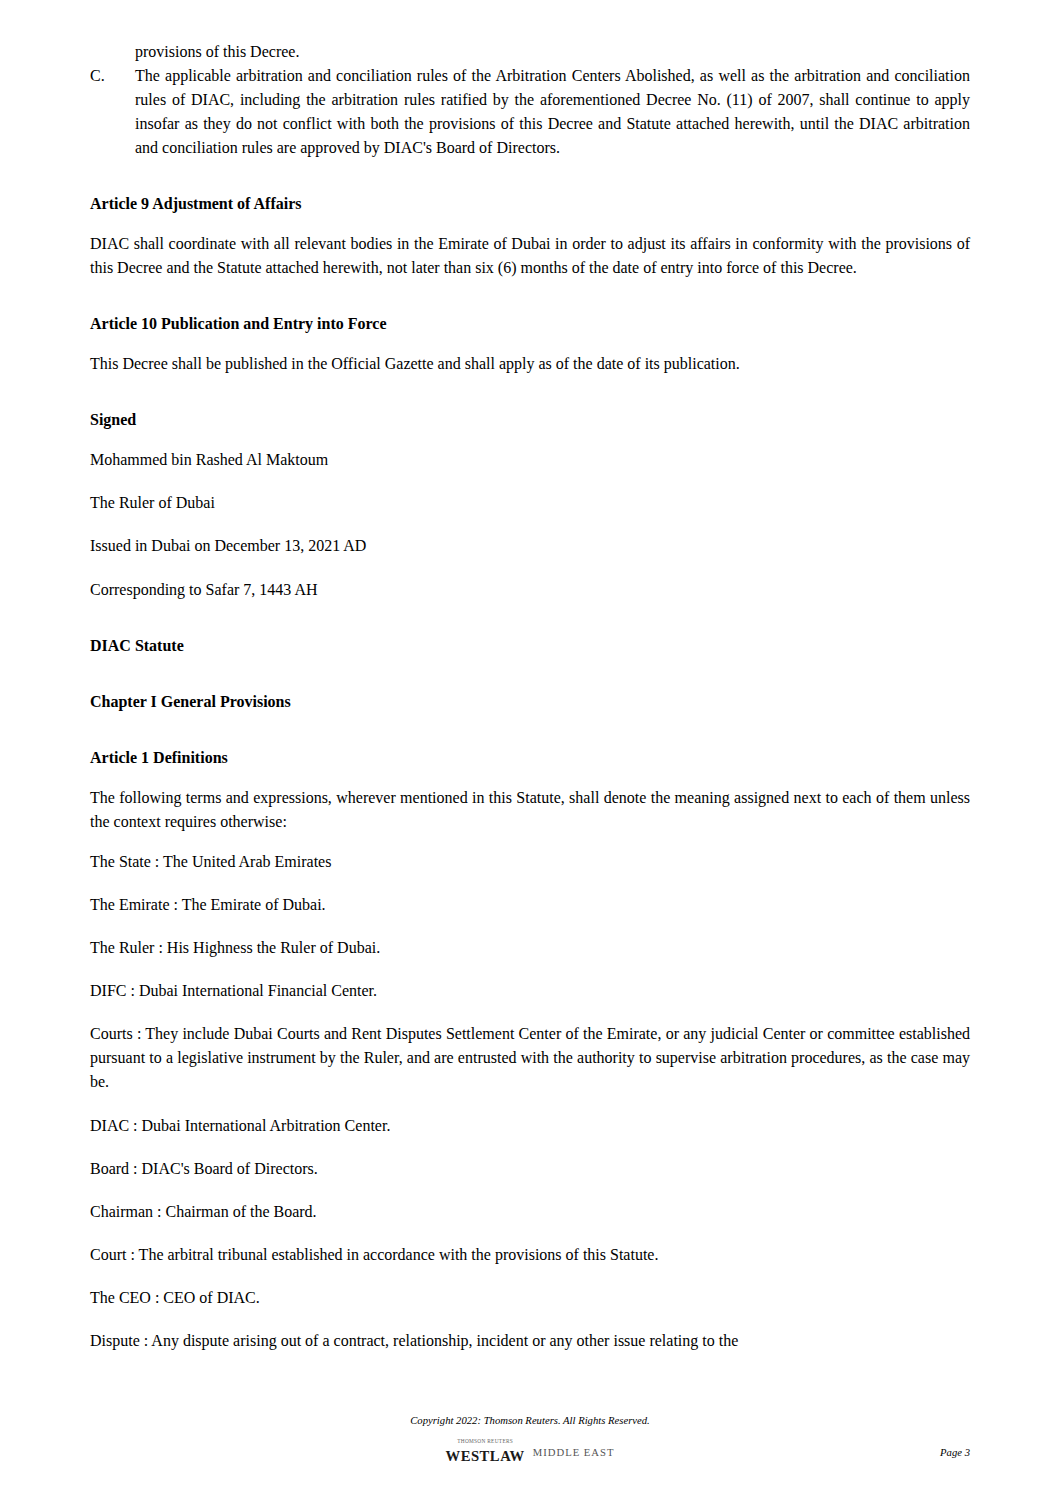provisions of this Decree.
C.
The applicable arbitration and conciliation rules of the Arbitration Centers Abolished, as well as the arbitration and conciliation rules of DIAC, including the arbitration rules ratified by the aforementioned Decree No. (11) of 2007, shall continue to apply insofar as they do not conflict with both the provisions of this Decree and Statute attached herewith, until the DIAC arbitration and conciliation rules are approved by DIAC's Board of Directors.
Article 9 Adjustment of Affairs
DIAC shall coordinate with all relevant bodies in the Emirate of Dubai in order to adjust its affairs in conformity with the provisions of this Decree and the Statute attached herewith, not later than six (6) months of the date of entry into force of this Decree.
Article 10 Publication and Entry into Force
This Decree shall be published in the Official Gazette and shall apply as of the date of its publication.
Signed
Mohammed bin Rashed Al Maktoum
The Ruler of Dubai
Issued in Dubai on December 13, 2021 AD
Corresponding to Safar 7, 1443 AH
DIAC Statute
Chapter I General Provisions
Article 1 Definitions
The following terms and expressions, wherever mentioned in this Statute, shall denote the meaning assigned next to each of them unless the context requires otherwise:
The State : The United Arab Emirates
The Emirate : The Emirate of Dubai.
The Ruler : His Highness the Ruler of Dubai.
DIFC : Dubai International Financial Center.
Courts : They include Dubai Courts and Rent Disputes Settlement Center of the Emirate, or any judicial Center or committee established pursuant to a legislative instrument by the Ruler, and are entrusted with the authority to supervise arbitration procedures, as the case may be.
DIAC : Dubai International Arbitration Center.
Board : DIAC's Board of Directors.
Chairman : Chairman of the Board.
Court : The arbitral tribunal established in accordance with the provisions of this Statute.
The CEO : CEO of DIAC.
Dispute : Any dispute arising out of a contract, relationship, incident or any other issue relating to the
Copyright 2022: Thomson Reuters. All Rights Reserved.
THOMSON REUTERS WESTLAW MIDDLE EAST Page 3